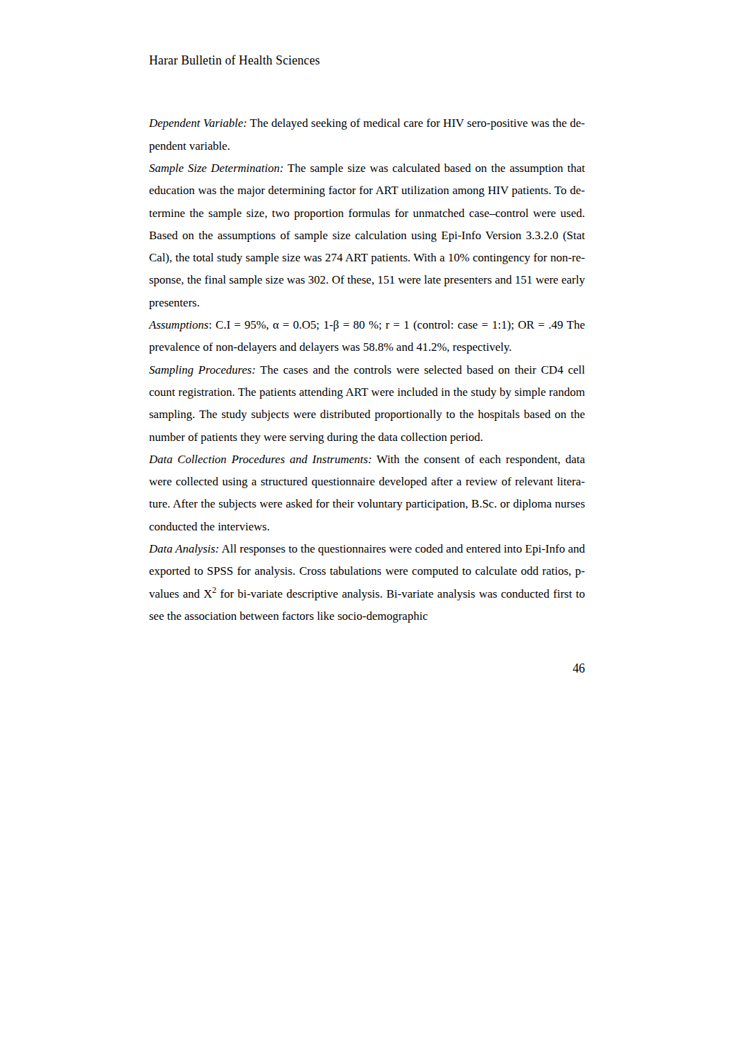Harar Bulletin of Health Sciences
Dependent Variable: The delayed seeking of medical care for HIV sero-positive was the dependent variable.
Sample Size Determination: The sample size was calculated based on the assumption that education was the major determining factor for ART utilization among HIV patients. To determine the sample size, two proportion formulas for unmatched case–control were used. Based on the assumptions of sample size calculation using Epi-Info Version 3.3.2.0 (Stat Cal), the total study sample size was 274 ART patients. With a 10% contingency for non-response, the final sample size was 302. Of these, 151 were late presenters and 151 were early presenters.
Assumptions: C.I = 95%, α = 0.O5; 1-β = 80 %; r = 1 (control: case = 1:1); OR = .49 The prevalence of non-delayers and delayers was 58.8% and 41.2%, respectively.
Sampling Procedures: The cases and the controls were selected based on their CD4 cell count registration. The patients attending ART were included in the study by simple random sampling. The study subjects were distributed proportionally to the hospitals based on the number of patients they were serving during the data collection period.
Data Collection Procedures and Instruments: With the consent of each respondent, data were collected using a structured questionnaire developed after a review of relevant literature. After the subjects were asked for their voluntary participation, B.Sc. or diploma nurses conducted the interviews.
Data Analysis: All responses to the questionnaires were coded and entered into Epi-Info and exported to SPSS for analysis. Cross tabulations were computed to calculate odd ratios, p-values and X2 for bi-variate descriptive analysis. Bi-variate analysis was conducted first to see the association between factors like socio-demographic
46